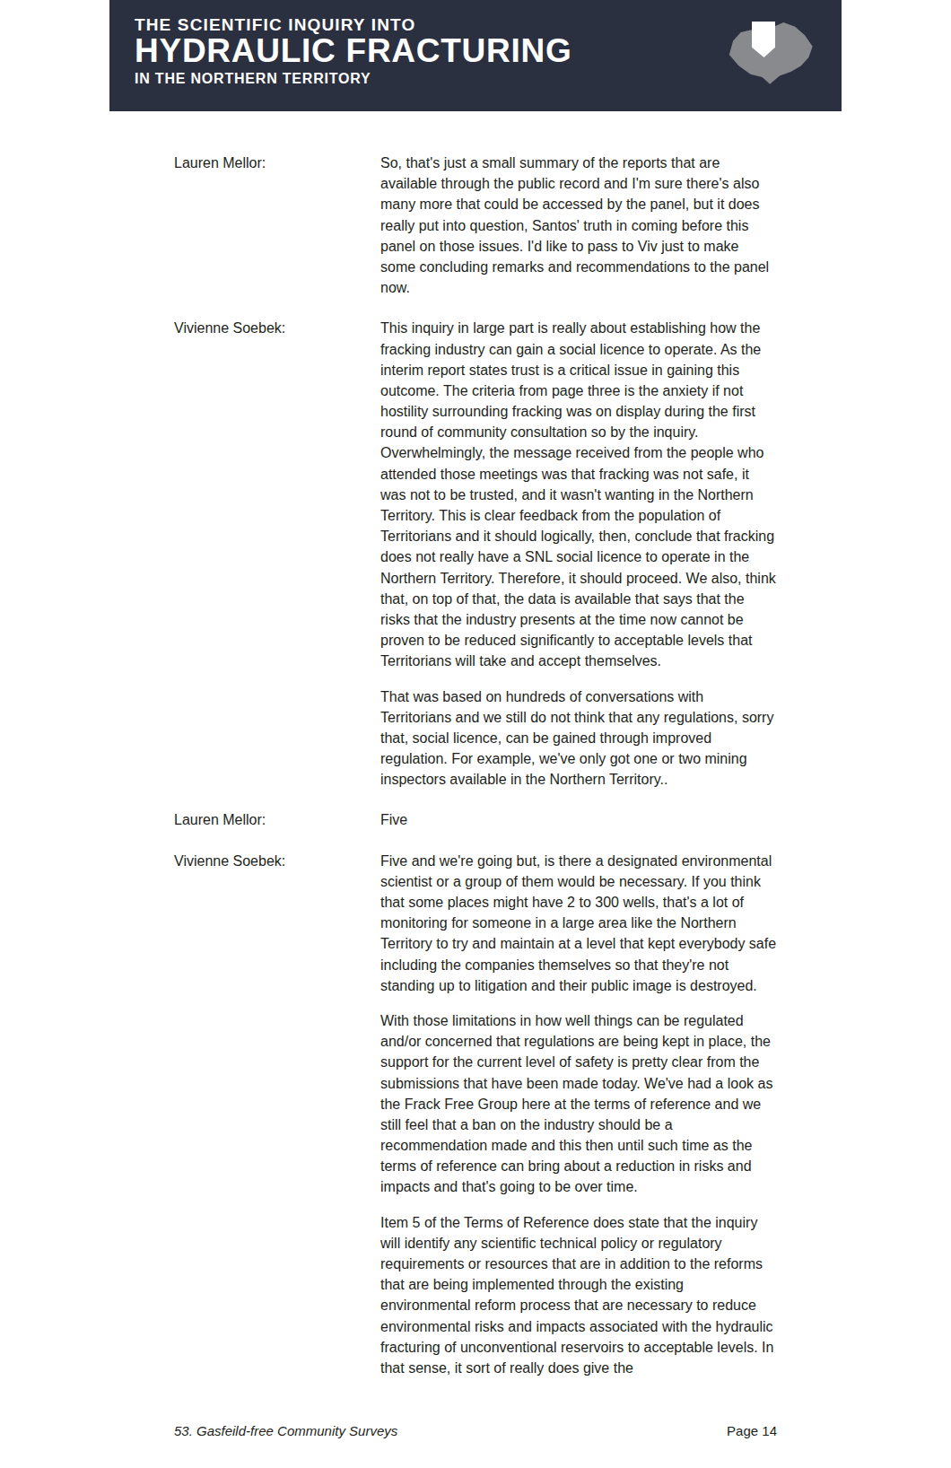THE SCIENTIFIC INQUIRY INTO
HYDRAULIC FRACTURING
IN THE NORTHERN TERRITORY
Lauren Mellor:
So, that's just a small summary of the reports that are available through the public record and I'm sure there's also many more that could be accessed by the panel, but it does really put into question, Santos' truth in coming before this panel on those issues. I'd like to pass to Viv just to make some concluding remarks and recommendations to the panel now.
Vivienne Soebek:
This inquiry in large part is really about establishing how the fracking industry can gain a social licence to operate. As the interim report states trust is a critical issue in gaining this outcome. The criteria from page three is the anxiety if not hostility surrounding fracking was on display during the first round of community consultation so by the inquiry. Overwhelmingly, the message received from the people who attended those meetings was that fracking was not safe, it was not to be trusted, and it wasn't wanting in the Northern Territory. This is clear feedback from the population of Territorians and it should logically, then, conclude that fracking does not really have a SNL social licence to operate in the Northern Territory. Therefore, it should proceed. We also, think that, on top of that, the data is available that says that the risks that the industry presents at the time now cannot be proven to be reduced significantly to acceptable levels that Territorians will take and accept themselves.
That was based on hundreds of conversations with Territorians and we still do not think that any regulations, sorry that, social licence, can be gained through improved regulation. For example, we've only got one or two mining inspectors available in the Northern Territory..
Lauren Mellor:
Five
Vivienne Soebek:
Five and we're going but, is there a designated environmental scientist or a group of them would be necessary. If you think that some places might have 2 to 300 wells, that's a lot of monitoring for someone in a large area like the Northern Territory to try and maintain at a level that kept everybody safe including the companies themselves so that they're not standing up to litigation and their public image is destroyed.
With those limitations in how well things can be regulated and/or concerned that regulations are being kept in place, the support for the current level of safety is pretty clear from the submissions that have been made today. We've had a look as the Frack Free Group here at the terms of reference and we still feel that a ban on the industry should be a recommendation made and this then until such time as the terms of reference can bring about a reduction in risks and impacts and that's going to be over time.
Item 5 of the Terms of Reference does state that the inquiry will identify any scientific technical policy or regulatory requirements or resources that are in addition to the reforms that are being implemented through the existing environmental reform process that are necessary to reduce environmental risks and impacts associated with the hydraulic fracturing of unconventional reservoirs to acceptable levels. In that sense, it sort of really does give the
53. Gasfeild-free Community Surveys
Page 14